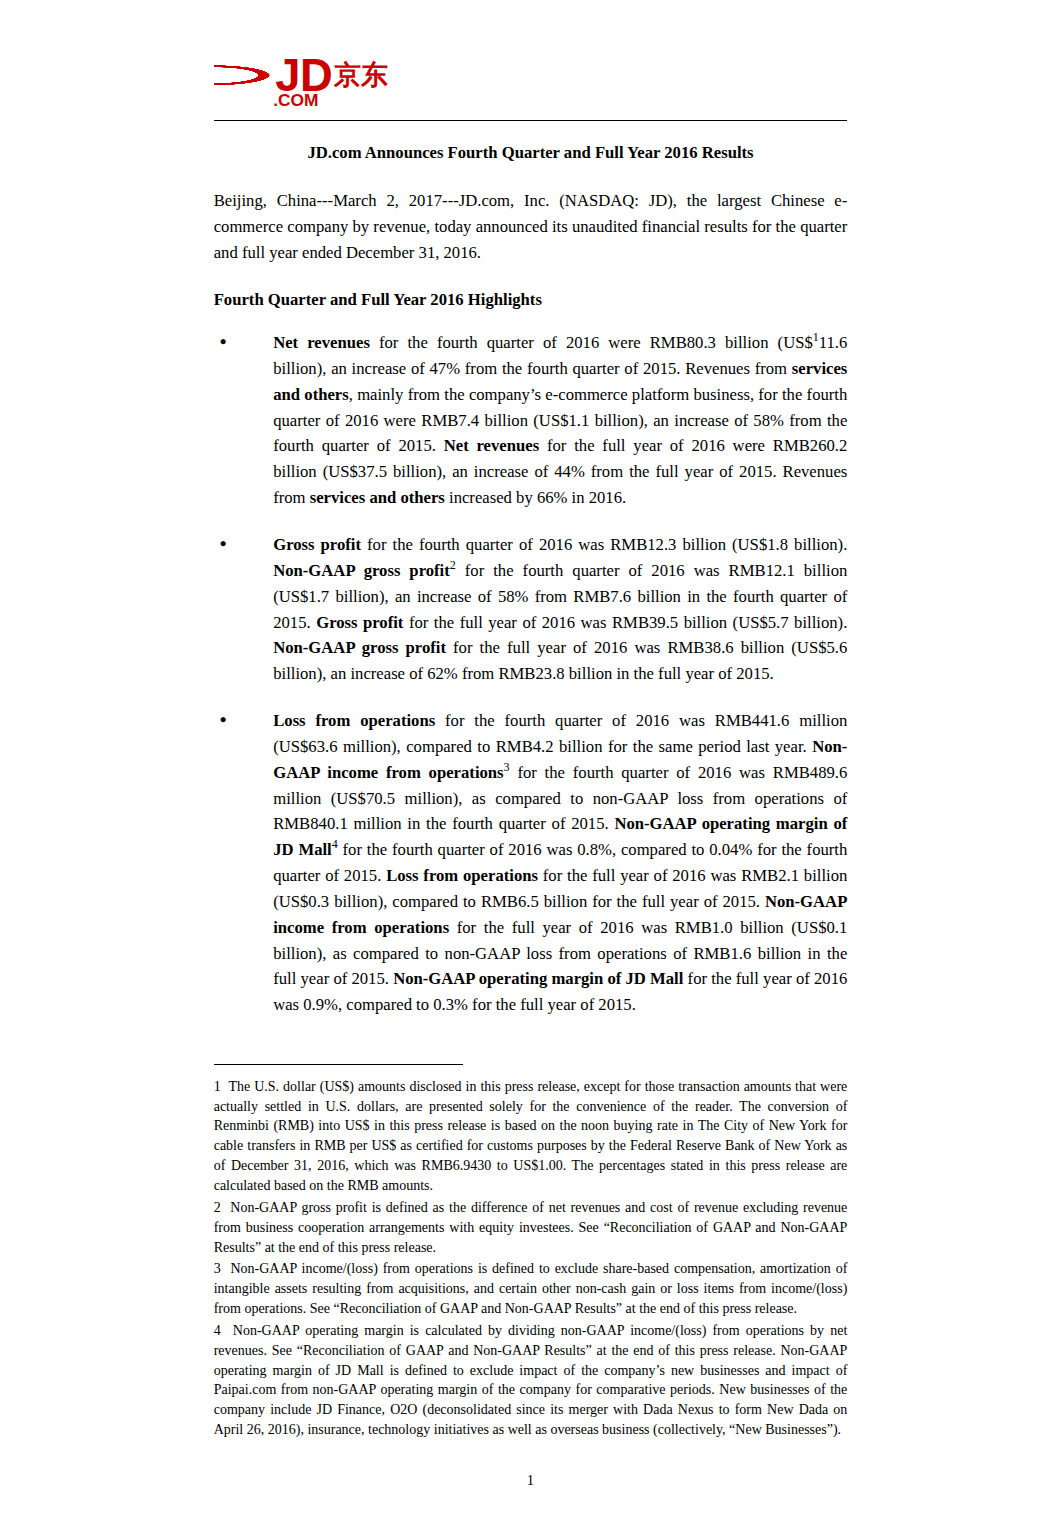JD 京东 .COM
JD.com Announces Fourth Quarter and Full Year 2016 Results
Beijing, China---March 2, 2017---JD.com, Inc. (NASDAQ: JD), the largest Chinese e-commerce company by revenue, today announced its unaudited financial results for the quarter and full year ended December 31, 2016.
Fourth Quarter and Full Year 2016 Highlights
Net revenues for the fourth quarter of 2016 were RMB80.3 billion (US$111.6 billion), an increase of 47% from the fourth quarter of 2015. Revenues from services and others, mainly from the company’s e-commerce platform business, for the fourth quarter of 2016 were RMB7.4 billion (US$1.1 billion), an increase of 58% from the fourth quarter of 2015. Net revenues for the full year of 2016 were RMB260.2 billion (US$37.5 billion), an increase of 44% from the full year of 2015. Revenues from services and others increased by 66% in 2016.
Gross profit for the fourth quarter of 2016 was RMB12.3 billion (US$1.8 billion). Non-GAAP gross profit2 for the fourth quarter of 2016 was RMB12.1 billion (US$1.7 billion), an increase of 58% from RMB7.6 billion in the fourth quarter of 2015. Gross profit for the full year of 2016 was RMB39.5 billion (US$5.7 billion). Non-GAAP gross profit for the full year of 2016 was RMB38.6 billion (US$5.6 billion), an increase of 62% from RMB23.8 billion in the full year of 2015.
Loss from operations for the fourth quarter of 2016 was RMB441.6 million (US$63.6 million), compared to RMB4.2 billion for the same period last year. Non-GAAP income from operations3 for the fourth quarter of 2016 was RMB489.6 million (US$70.5 million), as compared to non-GAAP loss from operations of RMB840.1 million in the fourth quarter of 2015. Non-GAAP operating margin of JD Mall4 for the fourth quarter of 2016 was 0.8%, compared to 0.04% for the fourth quarter of 2015. Loss from operations for the full year of 2016 was RMB2.1 billion (US$0.3 billion), compared to RMB6.5 billion for the full year of 2015. Non-GAAP income from operations for the full year of 2016 was RMB1.0 billion (US$0.1 billion), as compared to non-GAAP loss from operations of RMB1.6 billion in the full year of 2015. Non-GAAP operating margin of JD Mall for the full year of 2016 was 0.9%, compared to 0.3% for the full year of 2015.
1 The U.S. dollar (US$) amounts disclosed in this press release, except for those transaction amounts that were actually settled in U.S. dollars, are presented solely for the convenience of the reader. The conversion of Renminbi (RMB) into US$ in this press release is based on the noon buying rate in The City of New York for cable transfers in RMB per US$ as certified for customs purposes by the Federal Reserve Bank of New York as of December 31, 2016, which was RMB6.9430 to US$1.00. The percentages stated in this press release are calculated based on the RMB amounts.
2 Non-GAAP gross profit is defined as the difference of net revenues and cost of revenue excluding revenue from business cooperation arrangements with equity investees. See “Reconciliation of GAAP and Non-GAAP Results” at the end of this press release.
3 Non-GAAP income/(loss) from operations is defined to exclude share-based compensation, amortization of intangible assets resulting from acquisitions, and certain other non-cash gain or loss items from income/(loss) from operations. See “Reconciliation of GAAP and Non-GAAP Results” at the end of this press release.
4 Non-GAAP operating margin is calculated by dividing non-GAAP income/(loss) from operations by net revenues. See “Reconciliation of GAAP and Non-GAAP Results” at the end of this press release. Non-GAAP operating margin of JD Mall is defined to exclude impact of the company’s new businesses and impact of Paipai.com from non-GAAP operating margin of the company for comparative periods. New businesses of the company include JD Finance, O2O (deconsolidated since its merger with Dada Nexus to form New Dada on April 26, 2016), insurance, technology initiatives as well as overseas business (collectively, “New Businesses”).
1